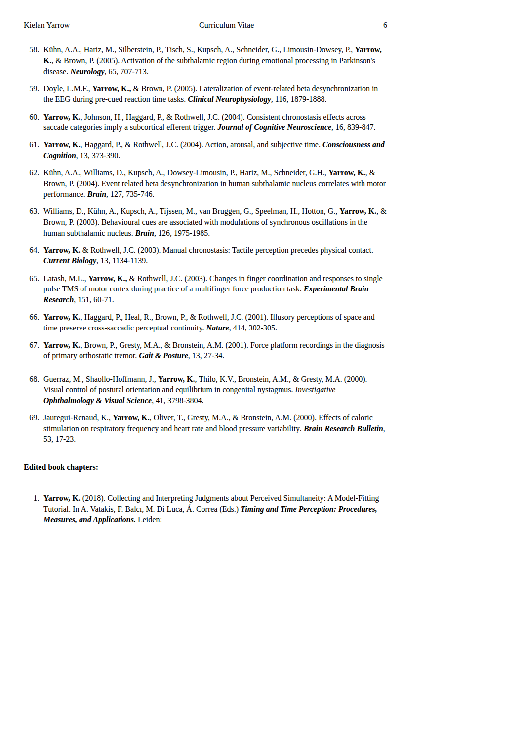Kielan Yarrow
Curriculum Vitae
6
Kühn, A.A., Hariz, M., Silberstein, P., Tisch, S., Kupsch, A., Schneider, G., Limousin-Dowsey, P., Yarrow, K., & Brown, P. (2005). Activation of the subthalamic region during emotional processing in Parkinson's disease. Neurology, 65, 707-713.
Doyle, L.M.F., Yarrow, K., & Brown, P. (2005). Lateralization of event-related beta desynchronization in the EEG during pre-cued reaction time tasks. Clinical Neurophysiology, 116, 1879-1888.
Yarrow, K., Johnson, H., Haggard, P., & Rothwell, J.C. (2004). Consistent chronostasis effects across saccade categories imply a subcortical efferent trigger. Journal of Cognitive Neuroscience, 16, 839-847.
Yarrow, K., Haggard, P., & Rothwell, J.C. (2004). Action, arousal, and subjective time. Consciousness and Cognition, 13, 373-390.
Kühn, A.A., Williams, D., Kupsch, A., Dowsey-Limousin, P., Hariz, M., Schneider, G.H., Yarrow, K., & Brown, P. (2004). Event related beta desynchronization in human subthalamic nucleus correlates with motor performance. Brain, 127, 735-746.
Williams, D., Kühn, A., Kupsch, A., Tijssen, M., van Bruggen, G., Speelman, H., Hotton, G., Yarrow, K., & Brown, P. (2003). Behavioural cues are associated with modulations of synchronous oscillations in the human subthalamic nucleus. Brain, 126, 1975-1985.
Yarrow, K. & Rothwell, J.C. (2003). Manual chronostasis: Tactile perception precedes physical contact. Current Biology, 13, 1134-1139.
Latash, M.L., Yarrow, K., & Rothwell, J.C. (2003). Changes in finger coordination and responses to single pulse TMS of motor cortex during practice of a multifinger force production task. Experimental Brain Research, 151, 60-71.
Yarrow, K., Haggard, P., Heal, R., Brown, P., & Rothwell, J.C. (2001). Illusory perceptions of space and time preserve cross-saccadic perceptual continuity. Nature, 414, 302-305.
Yarrow, K., Brown, P., Gresty, M.A., & Bronstein, A.M. (2001). Force platform recordings in the diagnosis of primary orthostatic tremor. Gait & Posture, 13, 27-34.
Guerraz, M., Shaollo-Hoffmann, J., Yarrow, K., Thilo, K.V., Bronstein, A.M., & Gresty, M.A. (2000). Visual control of postural orientation and equilibrium in congenital nystagmus. Investigative Ophthalmology & Visual Science, 41, 3798-3804.
Jauregui-Renaud, K., Yarrow, K., Oliver, T., Gresty, M.A., & Bronstein, A.M. (2000). Effects of caloric stimulation on respiratory frequency and heart rate and blood pressure variability. Brain Research Bulletin, 53, 17-23.
Edited book chapters:
Yarrow, K. (2018). Collecting and Interpreting Judgments about Perceived Simultaneity: A Model-Fitting Tutorial. In A. Vatakis, F. Balcı, M. Di Luca, Á. Correa (Eds.) Timing and Time Perception: Procedures, Measures, and Applications. Leiden: